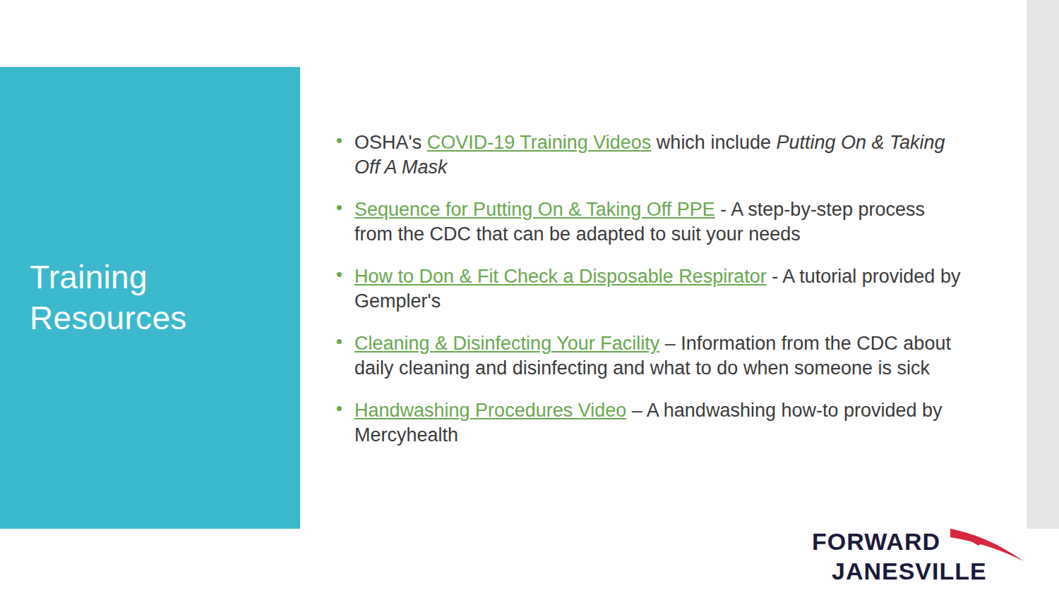Training
Resources
OSHA's COVID-19 Training Videos which include Putting On & Taking Off A Mask
Sequence for Putting On & Taking Off PPE - A step-by-step process from the CDC that can be adapted to suit your needs
How to Don & Fit Check a Disposable Respirator - A tutorial provided by Gempler's
Cleaning & Disinfecting Your Facility – Information from the CDC about daily cleaning and disinfecting and what to do when someone is sick
Handwashing Procedures Video – A handwashing how-to provided by Mercyhealth
Forward Janesville FORWARD JANESVILLE